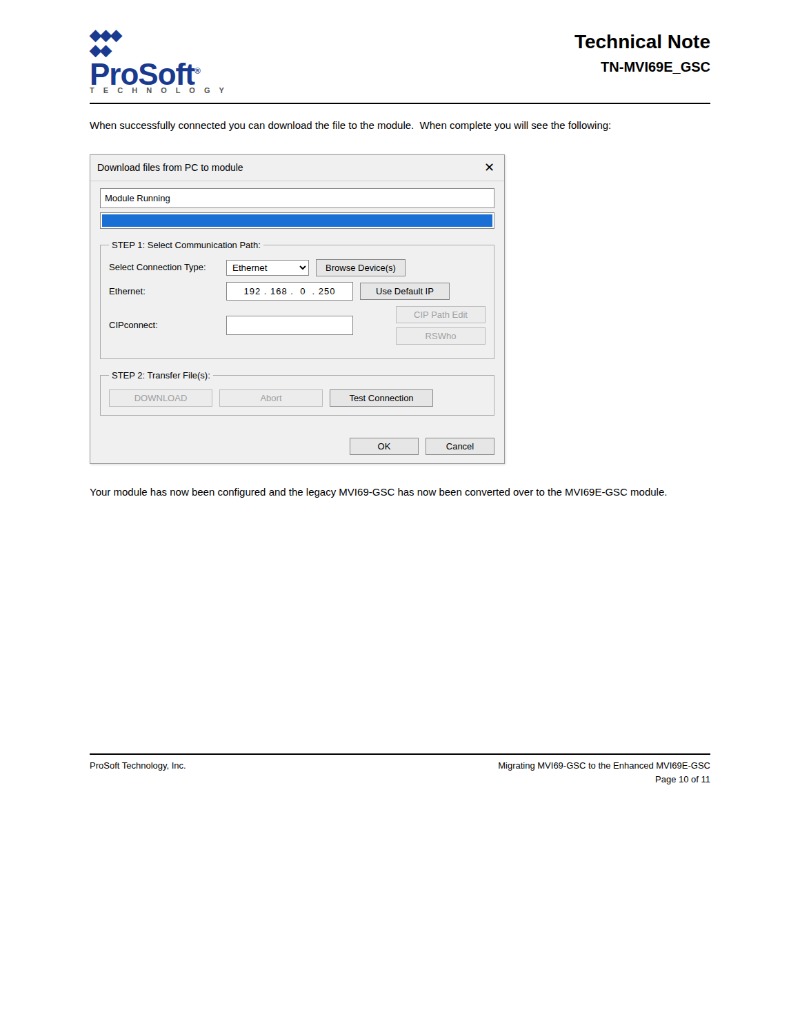◆◆◆
◆◆
ProSoft®
T E C H N O L O G Y
Technical Note
TN-MVI69E_GSC
When successfully connected you can download the file to the module. When complete you will see the following:
Download files from PC to module ✕
Module Running
STEP 1: Select Communication Path:
Select Connection Type: Ethernet Browse Device(s)
Ethernet: 192 . 168 . 0 . 250 Use Default IP
CIPconnect:
CIP Path Edit RSWho
STEP 2: Transfer File(s):
DOWNLOAD Abort Test Connection
OK Cancel
Your module has now been configured and the legacy MVI69-GSC has now been converted over to the MVI69E-GSC module.
ProSoft Technology, Inc.
Migrating MVI69-GSC to the Enhanced MVI69E-GSC
Page 10 of 11